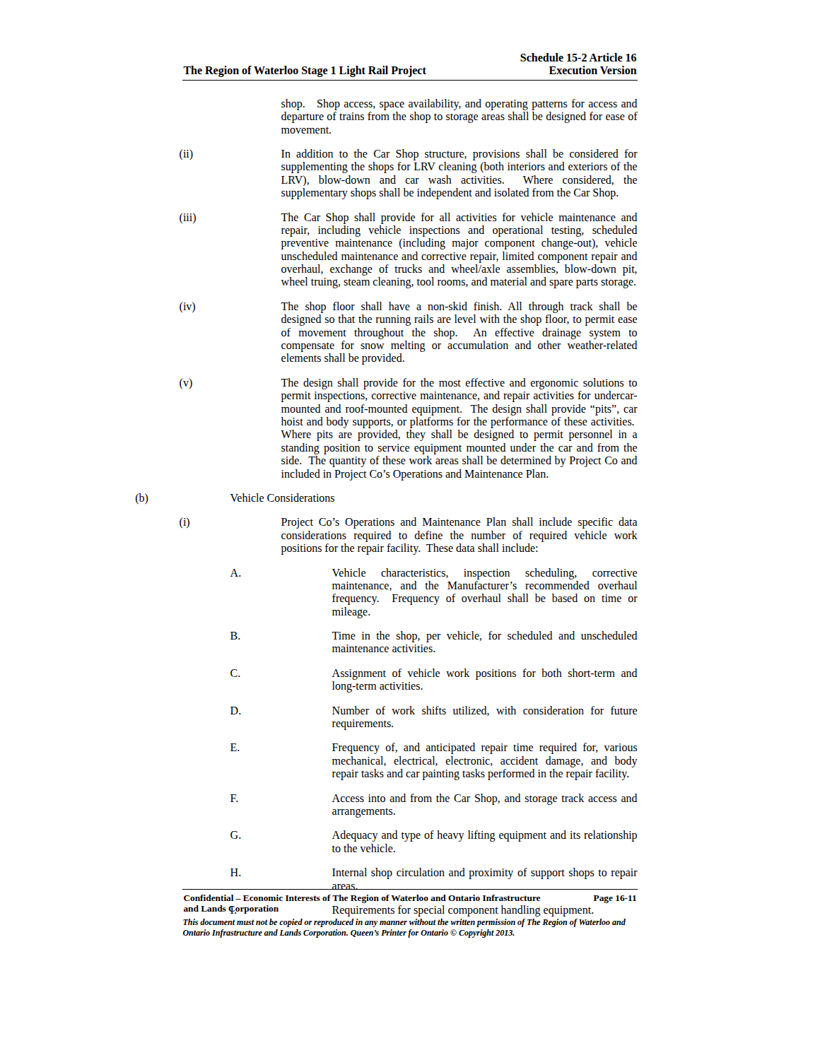| The Region of Waterloo Stage 1 Light Rail Project | Schedule 15-2 Article 16 Execution Version |
shop. Shop access, space availability, and operating patterns for access and departure of trains from the shop to storage areas shall be designed for ease of movement.
(ii) In addition to the Car Shop structure, provisions shall be considered for supplementing the shops for LRV cleaning (both interiors and exteriors of the LRV), blow-down and car wash activities. Where considered, the supplementary shops shall be independent and isolated from the Car Shop.
(iii) The Car Shop shall provide for all activities for vehicle maintenance and repair, including vehicle inspections and operational testing, scheduled preventive maintenance (including major component change-out), vehicle unscheduled maintenance and corrective repair, limited component repair and overhaul, exchange of trucks and wheel/axle assemblies, blow-down pit, wheel truing, steam cleaning, tool rooms, and material and spare parts storage.
(iv) The shop floor shall have a non-skid finish. All through track shall be designed so that the running rails are level with the shop floor, to permit ease of movement throughout the shop. An effective drainage system to compensate for snow melting or accumulation and other weather-related elements shall be provided.
(v) The design shall provide for the most effective and ergonomic solutions to permit inspections, corrective maintenance, and repair activities for undercar-mounted and roof-mounted equipment. The design shall provide “pits”, car hoist and body supports, or platforms for the performance of these activities. Where pits are provided, they shall be designed to permit personnel in a standing position to service equipment mounted under the car and from the side. The quantity of these work areas shall be determined by Project Co and included in Project Co’s Operations and Maintenance Plan.
(b) Vehicle Considerations
(i) Project Co’s Operations and Maintenance Plan shall include specific data considerations required to define the number of required vehicle work positions for the repair facility. These data shall include:
A. Vehicle characteristics, inspection scheduling, corrective maintenance, and the Manufacturer’s recommended overhaul frequency. Frequency of overhaul shall be based on time or mileage.
B. Time in the shop, per vehicle, for scheduled and unscheduled maintenance activities.
C. Assignment of vehicle work positions for both short-term and long-term activities.
D. Number of work shifts utilized, with consideration for future requirements.
E. Frequency of, and anticipated repair time required for, various mechanical, electrical, electronic, accident damage, and body repair tasks and car painting tasks performed in the repair facility.
F. Access into and from the Car Shop, and storage track access and arrangements.
G. Adequacy and type of heavy lifting equipment and its relationship to the vehicle.
H. Internal shop circulation and proximity of support shops to repair areas.
I. Requirements for special component handling equipment.
| Confidential – Economic Interests of The Region of Waterloo and Ontario Infrastructure and Lands Corporation | Page 16-11 |
This document must not be copied or reproduced in any manner without the written permission of The Region of Waterloo and Ontario Infrastructure and Lands Corporation. Queen’s Printer for Ontario © Copyright 2013.